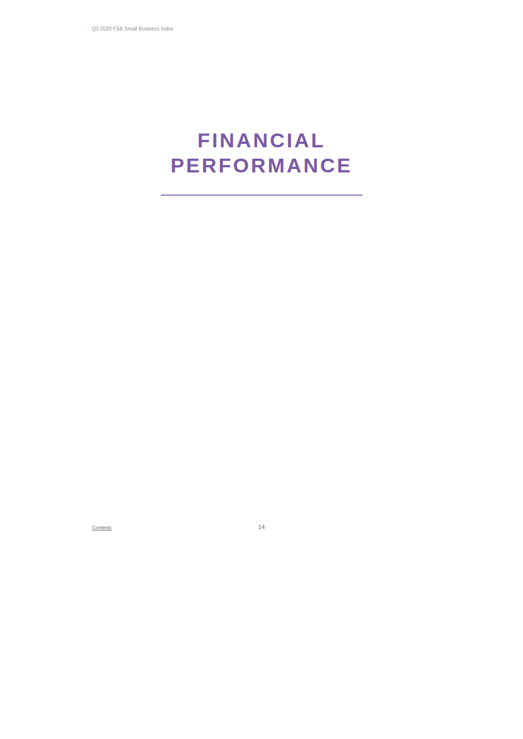Q3 2020 FSB Small Business Index
Financial
Performance
Contents 14